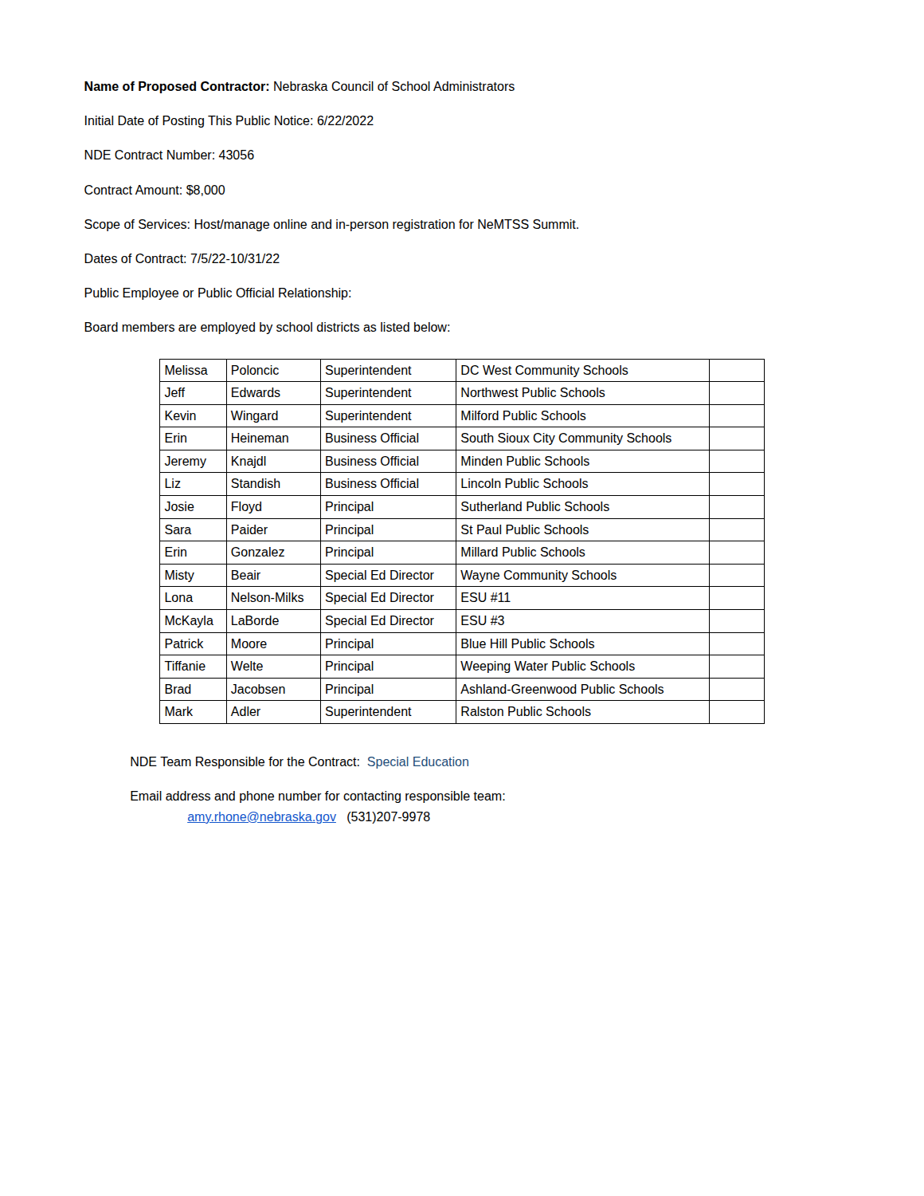Name of Proposed Contractor: Nebraska Council of School Administrators
Initial Date of Posting This Public Notice: 6/22/2022
NDE Contract Number: 43056
Contract Amount: $8,000
Scope of Services: Host/manage online and in-person registration for NeMTSS Summit.
Dates of Contract: 7/5/22-10/31/22
Public Employee or Public Official Relationship:
Board members are employed by school districts as listed below:
| Melissa | Poloncic | Superintendent | DC West Community Schools | |
| Jeff | Edwards | Superintendent | Northwest Public Schools | |
| Kevin | Wingard | Superintendent | Milford Public Schools | |
| Erin | Heineman | Business Official | South Sioux City Community Schools | |
| Jeremy | Knajdl | Business Official | Minden Public Schools | |
| Liz | Standish | Business Official | Lincoln Public Schools | |
| Josie | Floyd | Principal | Sutherland Public Schools | |
| Sara | Paider | Principal | St Paul Public Schools | |
| Erin | Gonzalez | Principal | Millard Public Schools | |
| Misty | Beair | Special Ed Director | Wayne Community Schools | |
| Lona | Nelson-Milks | Special Ed Director | ESU #11 | |
| McKayla | LaBorde | Special Ed Director | ESU #3 | |
| Patrick | Moore | Principal | Blue Hill Public Schools | |
| Tiffanie | Welte | Principal | Weeping Water Public Schools | |
| Brad | Jacobsen | Principal | Ashland-Greenwood Public Schools | |
| Mark | Adler | Superintendent | Ralston Public Schools | |
NDE Team Responsible for the Contract: Special Education
Email address and phone number for contacting responsible team:
amy.rhone@nebraska.gov (531)207-9978